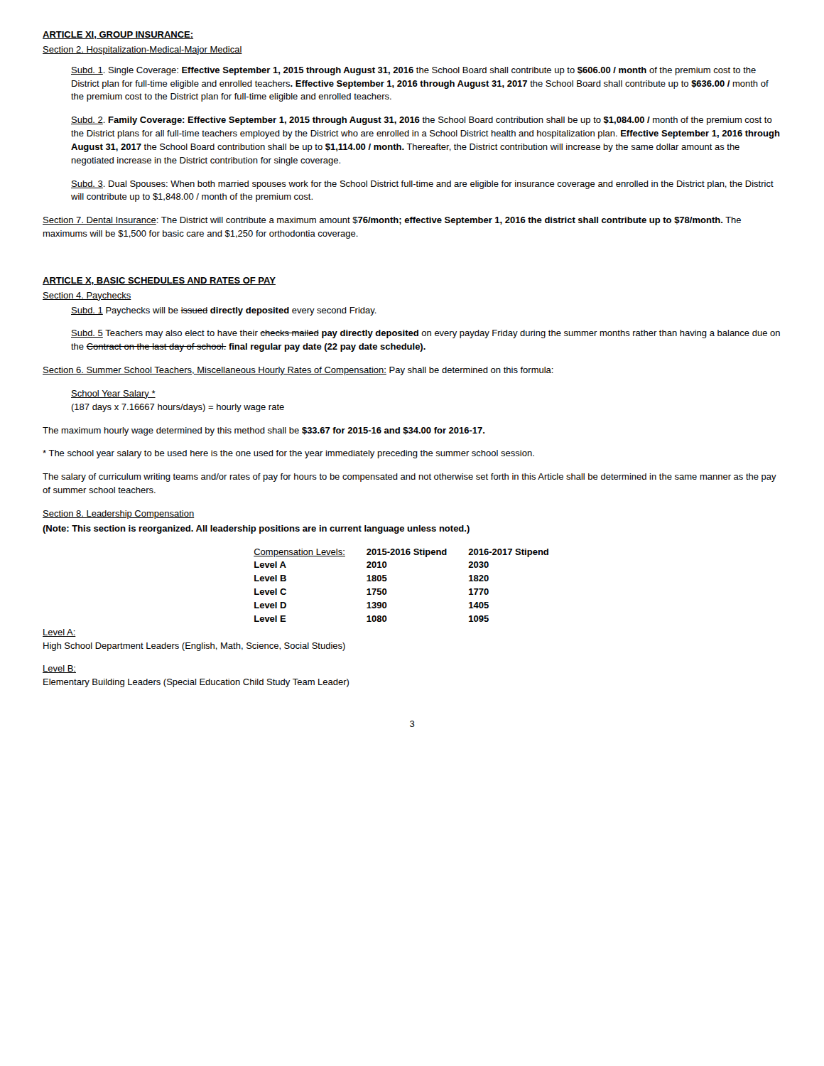ARTICLE XI, GROUP INSURANCE:
Section 2. Hospitalization-Medical-Major Medical
Subd. 1. Single Coverage: Effective September 1, 2015 through August 31, 2016 the School Board shall contribute up to $606.00 / month of the premium cost to the District plan for full-time eligible and enrolled teachers. Effective September 1, 2016 through August 31, 2017 the School Board shall contribute up to $636.00 / month of the premium cost to the District plan for full-time eligible and enrolled teachers.
Subd. 2. Family Coverage: Effective September 1, 2015 through August 31, 2016 the School Board contribution shall be up to $1,084.00 / month of the premium cost to the District plans for all full-time teachers employed by the District who are enrolled in a School District health and hospitalization plan. Effective September 1, 2016 through August 31, 2017 the School Board contribution shall be up to $1,114.00 / month. Thereafter, the District contribution will increase by the same dollar amount as the negotiated increase in the District contribution for single coverage.
Subd. 3. Dual Spouses: When both married spouses work for the School District full-time and are eligible for insurance coverage and enrolled in the District plan, the District will contribute up to $1,848.00 / month of the premium cost.
Section 7. Dental Insurance: The District will contribute a maximum amount $76/month; effective September 1, 2016 the district shall contribute up to $78/month. The maximums will be $1,500 for basic care and $1,250 for orthodontia coverage.
ARTICLE X, BASIC SCHEDULES AND RATES OF PAY
Section 4. Paychecks
Subd. 1 Paychecks will be issued directly deposited every second Friday.
Subd. 5 Teachers may also elect to have their checks mailed pay directly deposited on every payday Friday during the summer months rather than having a balance due on the Contract on the last day of school. final regular pay date (22 pay date schedule).
Section 6. Summer School Teachers, Miscellaneous Hourly Rates of Compensation: Pay shall be determined on this formula:
School Year Salary *
(187 days x 7.16667 hours/days) = hourly wage rate
The maximum hourly wage determined by this method shall be $33.67 for 2015-16 and $34.00 for 2016-17.
* The school year salary to be used here is the one used for the year immediately preceding the summer school session.
The salary of curriculum writing teams and/or rates of pay for hours to be compensated and not otherwise set forth in this Article shall be determined in the same manner as the pay of summer school teachers.
Section 8. Leadership Compensation
(Note: This section is reorganized. All leadership positions are in current language unless noted.)
| Compensation Levels: | 2015-2016 Stipend | 2016-2017 Stipend |
| Level A | 2010 | 2030 |
| Level B | 1805 | 1820 |
| Level C | 1750 | 1770 |
| Level D | 1390 | 1405 |
| Level E | 1080 | 1095 |
Level A:
High School Department Leaders (English, Math, Science, Social Studies)
Level B:
Elementary Building Leaders (Special Education Child Study Team Leader)
3